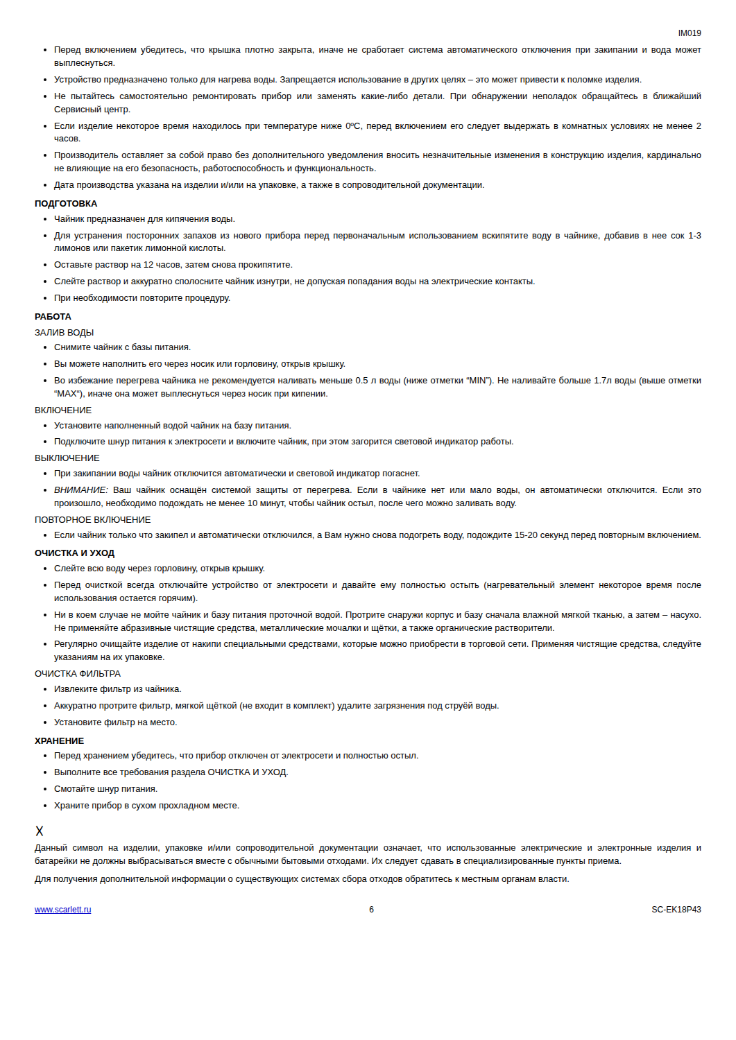IM019
Перед включением убедитесь, что крышка плотно закрыта, иначе не сработает система автоматического отключения при закипании и вода может выплеснуться.
Устройство предназначено только для нагрева воды. Запрещается использование в других целях – это может привести к поломке изделия.
Не пытайтесь самостоятельно ремонтировать прибор или заменять какие-либо детали. При обнаружении неполадок обращайтесь в ближайший Сервисный центр.
Если изделие некоторое время находилось при температуре ниже 0ºC, перед включением его следует выдержать в комнатных условиях не менее 2 часов.
Производитель оставляет за собой право без дополнительного уведомления вносить незначительные изменения в конструкцию изделия, кардинально не влияющие на его безопасность, работоспособность и функциональность.
Дата производства указана на изделии и/или на упаковке, а также в сопроводительной документации.
Подготовка
Чайник предназначен для кипячения воды.
Для устранения посторонних запахов из нового прибора перед первоначальным использованием вскипятите воду в чайнике, добавив в нее сок 1-3 лимонов или пакетик лимонной кислоты.
Оставьте раствор на 12 часов, затем снова прокипятите.
Слейте раствор и аккуратно сполосните чайник изнутри, не допуская попадания воды на электрические контакты.
При необходимости повторите процедуру.
Работа
Залив воды
Снимите чайник с базы питания.
Вы можете наполнить его через носик или горловину, открыв крышку.
Во избежание перегрева чайника не рекомендуется наливать меньше 0.5 л воды (ниже отметки “MIN”). Не наливайте больше 1.7л воды (выше отметки “MAX“), иначе она может выплеснуться через носик при кипении.
Включение
Установите наполненный водой чайник на базу питания.
Подключите шнур питания к электросети и включите чайник, при этом загорится световой индикатор работы.
Выключение
При закипании воды чайник отключится автоматически и световой индикатор погаснет.
ВНИМАНИЕ: Ваш чайник оснащён системой защиты от перегрева. Если в чайнике нет или мало воды, он автоматически отключится. Если это произошло, необходимо подождать не менее 10 минут, чтобы чайник остыл, после чего можно заливать воду.
Повторное включение
Если чайник только что закипел и автоматически отключился, а Вам нужно снова подогреть воду, подождите 15-20 секунд перед повторным включением.
Очистка и уход
Слейте всю воду через горловину, открыв крышку.
Перед очисткой всегда отключайте устройство от электросети и давайте ему полностью остыть (нагревательный элемент некоторое время после использования остается горячим).
Ни в коем случае не мойте чайник и базу питания проточной водой. Протрите снаружи корпус и базу сначала влажной мягкой тканью, а затем – насухо. Не применяйте абразивные чистящие средства, металлические мочалки и щётки, а также органические растворители.
Регулярно очищайте изделие от накипи специальными средствами, которые можно приобрести в торговой сети. Применяя чистящие средства, следуйте указаниям на их упаковке.
Очистка фильтра
Извлеките фильтр из чайника.
Аккуратно протрите фильтр, мягкой щёткой (не входит в комплект) удалите загрязнения под струёй воды.
Установите фильтр на место.
Хранение
Перед хранением убедитесь, что прибор отключен от электросети и полностью остыл.
Выполните все требования раздела ОЧИСТКА И УХОД.
Смотайте шнур питания.
Храните прибор в сухом прохладном месте.
☓
Данный символ на изделии, упаковке и/или сопроводительной документации означает, что использованные электрические и электронные изделия и батарейки не должны выбрасываться вместе с обычными бытовыми отходами. Их следует сдавать в специализированные пункты приема.
Для получения дополнительной информации о существующих системах сбора отходов обратитесь к местным органам власти.
www.scarlett.ru 6 SC-EK18P43